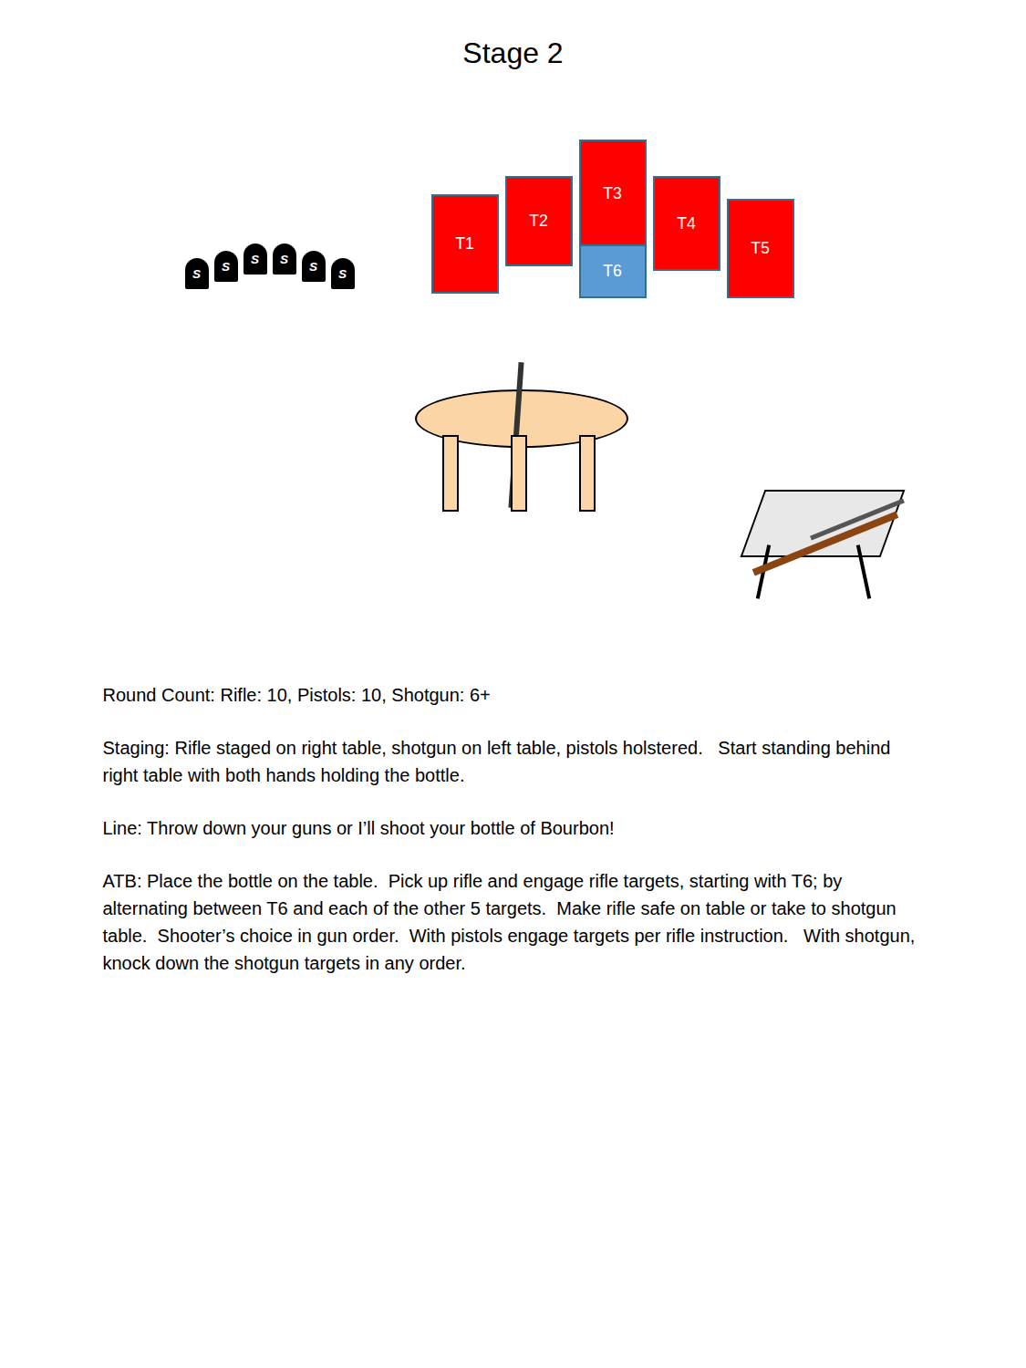Stage 2
S
S
S
S
S
S
T1
T2
T3
T4
T5
T6
Round Count: Rifle: 10, Pistols: 10, Shotgun: 6+
Staging: Rifle staged on right table, shotgun on left table, pistols holstered. Start standing behind right table with both hands holding the bottle.
Line: Throw down your guns or I’ll shoot your bottle of Bourbon!
ATB: Place the bottle on the table. Pick up rifle and engage rifle targets, starting with T6; by alternating between T6 and each of the other 5 targets. Make rifle safe on table or take to shotgun table. Shooter’s choice in gun order. With pistols engage targets per rifle instruction. With shotgun, knock down the shotgun targets in any order.